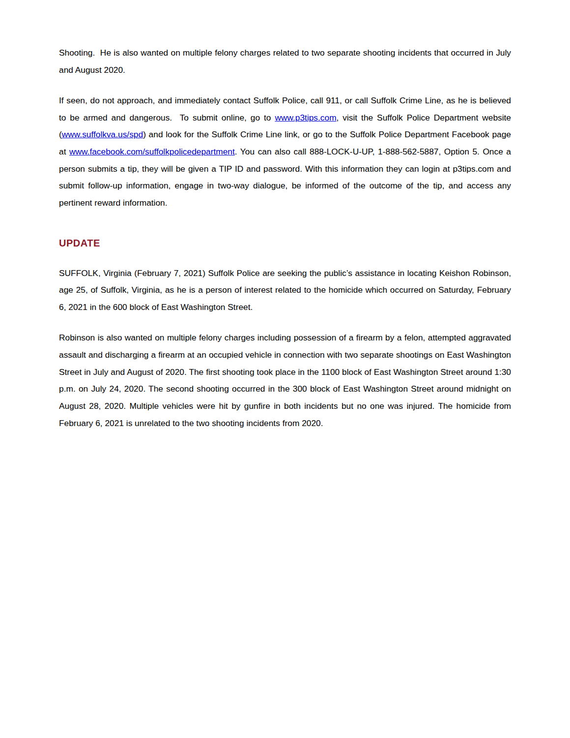Shooting. He is also wanted on multiple felony charges related to two separate shooting incidents that occurred in July and August 2020.
If seen, do not approach, and immediately contact Suffolk Police, call 911, or call Suffolk Crime Line, as he is believed to be armed and dangerous. To submit online, go to www.p3tips.com, visit the Suffolk Police Department website (www.suffolkva.us/spd) and look for the Suffolk Crime Line link, or go to the Suffolk Police Department Facebook page at www.facebook.com/suffolkpolicedepartment. You can also call 888-LOCK-U-UP, 1-888-562-5887, Option 5. Once a person submits a tip, they will be given a TIP ID and password. With this information they can login at p3tips.com and submit follow-up information, engage in two-way dialogue, be informed of the outcome of the tip, and access any pertinent reward information.
UPDATE
SUFFOLK, Virginia (February 7, 2021) Suffolk Police are seeking the public’s assistance in locating Keishon Robinson, age 25, of Suffolk, Virginia, as he is a person of interest related to the homicide which occurred on Saturday, February 6, 2021 in the 600 block of East Washington Street.
Robinson is also wanted on multiple felony charges including possession of a firearm by a felon, attempted aggravated assault and discharging a firearm at an occupied vehicle in connection with two separate shootings on East Washington Street in July and August of 2020. The first shooting took place in the 1100 block of East Washington Street around 1:30 p.m. on July 24, 2020. The second shooting occurred in the 300 block of East Washington Street around midnight on August 28, 2020. Multiple vehicles were hit by gunfire in both incidents but no one was injured. The homicide from February 6, 2021 is unrelated to the two shooting incidents from 2020.